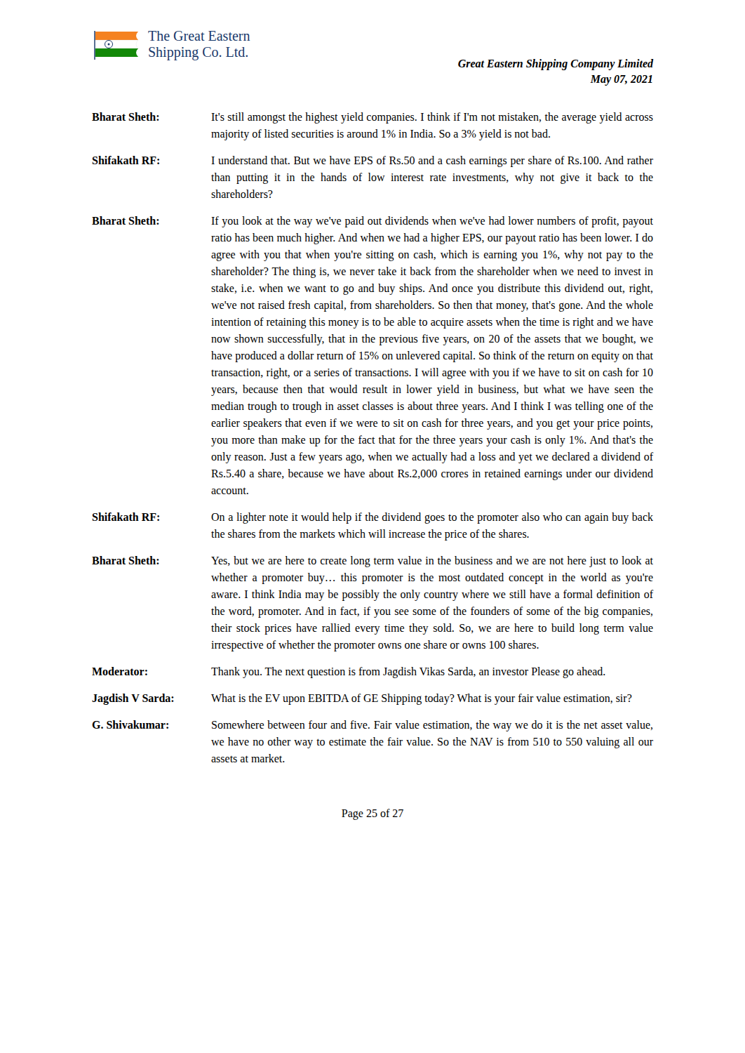The Great Eastern
Shipping Co. Ltd.
Great Eastern Shipping Company Limited
May 07, 2021
| Bharat Sheth: | It's still amongst the highest yield companies. I think if I'm not mistaken, the average yield across majority of listed securities is around 1% in India. So a 3% yield is not bad. |
| Shifakath RF: | I understand that. But we have EPS of Rs.50 and a cash earnings per share of Rs.100. And rather than putting it in the hands of low interest rate investments, why not give it back to the shareholders? |
| Bharat Sheth: | If you look at the way we've paid out dividends when we've had lower numbers of profit, payout ratio has been much higher. And when we had a higher EPS, our payout ratio has been lower. I do agree with you that when you're sitting on cash, which is earning you 1%, why not pay to the shareholder? The thing is, we never take it back from the shareholder when we need to invest in stake, i.e. when we want to go and buy ships. And once you distribute this dividend out, right, we've not raised fresh capital, from shareholders. So then that money, that's gone. And the whole intention of retaining this money is to be able to acquire assets when the time is right and we have now shown successfully, that in the previous five years, on 20 of the assets that we bought, we have produced a dollar return of 15% on unlevered capital. So think of the return on equity on that transaction, right, or a series of transactions. I will agree with you if we have to sit on cash for 10 years, because then that would result in lower yield in business, but what we have seen the median trough to trough in asset classes is about three years. And I think I was telling one of the earlier speakers that even if we were to sit on cash for three years, and you get your price points, you more than make up for the fact that for the three years your cash is only 1%. And that's the only reason. Just a few years ago, when we actually had a loss and yet we declared a dividend of Rs.5.40 a share, because we have about Rs.2,000 crores in retained earnings under our dividend account. |
| Shifakath RF: | On a lighter note it would help if the dividend goes to the promoter also who can again buy back the shares from the markets which will increase the price of the shares. |
| Bharat Sheth: | Yes, but we are here to create long term value in the business and we are not here just to look at whether a promoter buy… this promoter is the most outdated concept in the world as you're aware. I think India may be possibly the only country where we still have a formal definition of the word, promoter. And in fact, if you see some of the founders of some of the big companies, their stock prices have rallied every time they sold. So, we are here to build long term value irrespective of whether the promoter owns one share or owns 100 shares. |
| Moderator: | Thank you. The next question is from Jagdish Vikas Sarda, an investor Please go ahead. |
| Jagdish V Sarda: | What is the EV upon EBITDA of GE Shipping today? What is your fair value estimation, sir? |
| G. Shivakumar: | Somewhere between four and five. Fair value estimation, the way we do it is the net asset value, we have no other way to estimate the fair value. So the NAV is from 510 to 550 valuing all our assets at market. |
Page 25 of 27